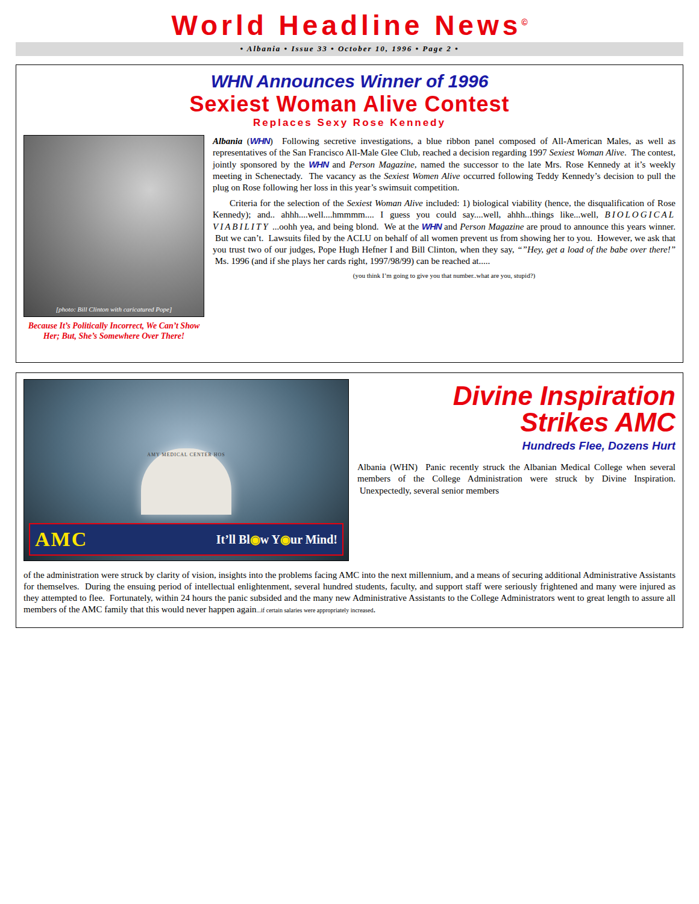World Headline News©
• Albania • Issue 33 • October 10, 1996 • Page 2 •
WHN Announces Winner of 1996
Sexiest Woman Alive Contest
Replaces Sexy Rose Kennedy
[photo: Bill Clinton with caricatured Pope]
Because It’s Politically Incorrect, We Can’t Show Her; But, She’s Somewhere Over There!
Albania (WHN) Following secretive investigations, a blue ribbon panel composed of All-American Males, as well as representatives of the San Francisco All-Male Glee Club, reached a decision regarding 1997 Sexiest Woman Alive. The contest, jointly sponsored by the WHN and Person Magazine, named the successor to the late Mrs. Rose Kennedy at it’s weekly meeting in Schenectady. The vacancy as the Sexiest Women Alive occurred following Teddy Kennedy’s decision to pull the plug on Rose following her loss in this year’s swimsuit competition.
Criteria for the selection of the Sexiest Woman Alive included: 1) biological viability (hence, the disqualification of Rose Kennedy); and.. ahhh....well....hmmmm.... I guess you could say....well, ahhh...things like...well, BIOLOGICAL VIABILITY ...oohh yea, and being blond. We at the WHN and Person Magazine are proud to announce this years winner. But we can’t. Lawsuits filed by the ACLU on behalf of all women prevent us from showing her to you. However, we ask that you trust two of our judges, Pope Hugh Hefner I and Bill Clinton, when they say, “”Hey, get a load of the babe over there!” Ms. 1996 (and if she plays her cards right, 1997/98/99) can be reached at.....
(you think I’m going to give you that number..what are you, stupid?)
AMY MEDICAL CENTER HOS
AMC It’ll Bl◉w Y◉ur Mind!
Divine Inspiration Strikes AMC
Hundreds Flee, Dozens Hurt
Albania (WHN) Panic recently struck the Albanian Medical College when several members of the College Administration were struck by Divine Inspiration. Unexpectedly, several senior members
of the administration were struck by clarity of vision, insights into the problems facing AMC into the next millennium, and a means of securing additional Administrative Assistants for themselves. During the ensuing period of intellectual enlightenment, several hundred students, faculty, and support staff were seriously frightened and many were injured as they attempted to flee. Fortunately, within 24 hours the panic subsided and the many new Administrative Assistants to the College Administrators went to great length to assure all members of the AMC family that this would never happen again...if certain salaries were appropriately increased.